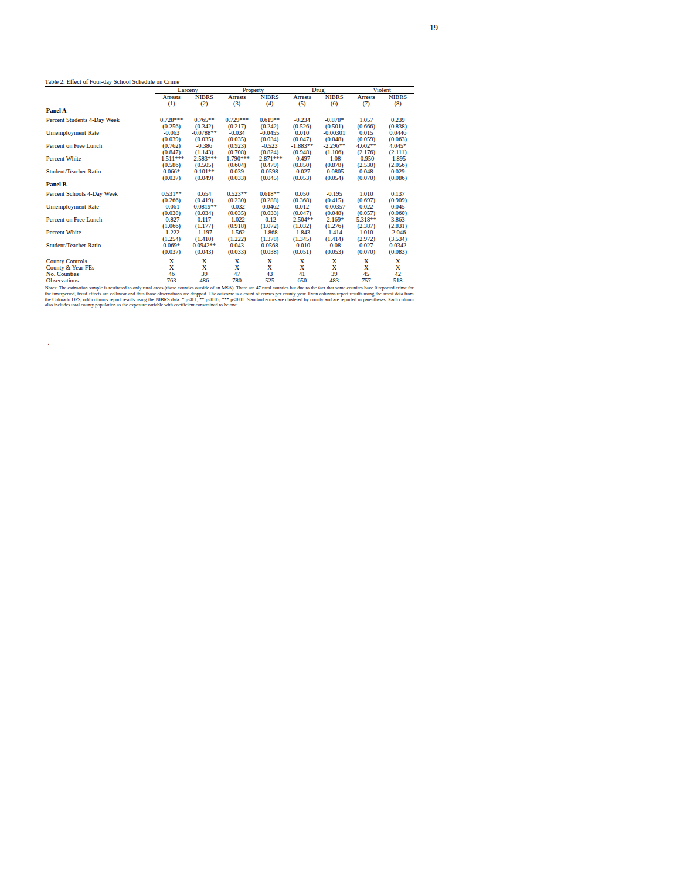19
Table 2: Effect of Four-day School Schedule on Crime
| | Larceny | Property | Drug | Violent |
| | Arrests | NIBRS | Arrests | NIBRS | Arrests | NIBRS | Arrests | NIBRS |
| | (1) | (2) | (3) | (4) | (5) | (6) | (7) | (8) |
| Panel A | |
| Percent Students 4-Day Week | 0.728*** | 0.765** | 0.729*** | 0.619** | -0.234 | -0.878* | 1.057 | 0.239 |
| | (0.256) | (0.342) | (0.217) | (0.242) | (0.526) | (0.501) | (0.666) | (0.838) |
| Umemployment Rate | -0.063 | -0.0788** | -0.034 | -0.0455 | 0.010 | -0.00301 | 0.015 | 0.0446 |
| | (0.039) | (0.035) | (0.035) | (0.034) | (0.047) | (0.048) | (0.059) | (0.063) |
| Percent on Free Lunch | (0.762) | -0.386 | (0.923) | -0.523 | -1.883** | -2.296** | 4.602** | 4.045* |
| | (0.847) | (1.143) | (0.708) | (0.824) | (0.948) | (1.106) | (2.176) | (2.111) |
| Percent White | -1.511*** | -2.583*** | -1.790*** | -2.871*** | -0.497 | -1.08 | -0.950 | -1.895 |
| | (0.586) | (0.505) | (0.604) | (0.479) | (0.850) | (0.878) | (2.530) | (2.056) |
| Student/Teacher Ratio | 0.066* | 0.101** | 0.039 | 0.0598 | -0.027 | -0.0805 | 0.048 | 0.029 |
| | (0.037) | (0.049) | (0.033) | (0.045) | (0.053) | (0.054) | (0.070) | (0.086) |
| Panel B | |
| Percent Schools 4-Day Week | 0.531** | 0.654 | 0.523** | 0.618** | 0.050 | -0.195 | 1.010 | 0.137 |
| | (0.266) | (0.419) | (0.230) | (0.288) | (0.368) | (0.415) | (0.697) | (0.909) |
| Umemployment Rate | -0.061 | -0.0819** | -0.032 | -0.0462 | 0.012 | -0.00357 | 0.022 | 0.045 |
| | (0.038) | (0.034) | (0.035) | (0.033) | (0.047) | (0.048) | (0.057) | (0.060) |
| Percent on Free Lunch | -0.827 | 0.117 | -1.022 | -0.12 | -2.504** | -2.169* | 5.318** | 3.863 |
| | (1.066) | (1.177) | (0.918) | (1.072) | (1.032) | (1.276) | (2.387) | (2.831) |
| Percent White | -1.222 | -1.197 | -1.562 | -1.868 | -1.843 | -1.414 | 1.010 | -2.046 |
| | (1.254) | (1.410) | (1.222) | (1.378) | (1.345) | (1.414) | (2.972) | (3.534) |
| Student/Teacher Ratio | 0.069* | 0.0942** | 0.043 | 0.0568 | -0.010 | -0.08 | 0.027 | 0.0342 |
| | (0.037) | (0.043) | (0.033) | (0.038) | (0.051) | (0.053) | (0.070) | (0.083) |
| County Controls | X | X | X | X | X | X | X | X |
| County & Year FEs | X | X | X | X | X | X | X | X |
| No. Counties | 46 | 39 | 47 | 43 | 41 | 39 | 45 | 42 |
| Observations | 763 | 486 | 780 | 525 | 650 | 483 | 757 | 518 |
Notes: The estimation sample is restircted to only rural areas (those counties outside of an MSA). There are 47 rural counties but due to the fact that some counites have 0 reported crime for the timerperiod, fixed effects are collinear and thus those observations are dropped. The outcome is a count of crimes per county-year. Even columns report results using the arrest data from the Colorado DPS, odd columns report results using the NIBRS data. * p<0.1, ** p<0.05, *** p<0.01. Standard errors are clustered by county and are reported in parentheses. Each column also includes total county population as the exposure variable with coefficient constrained to be one.
.